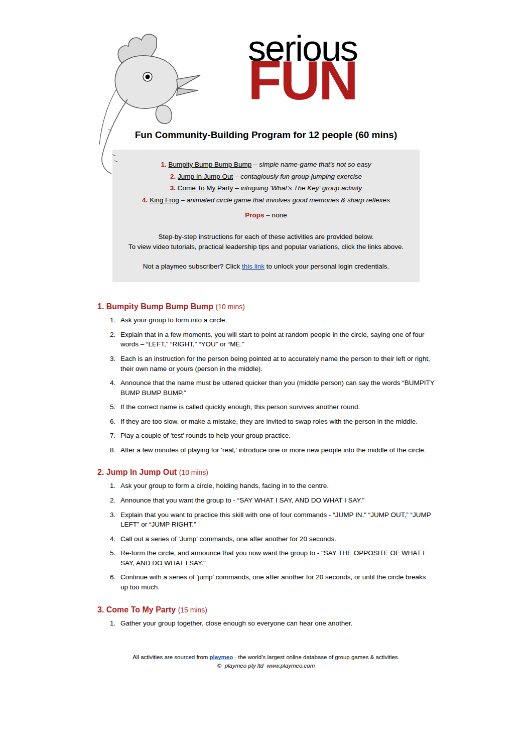serious
FUN
Fun Community-Building Program for 12 people (60 mins)
1. Bumpity Bump Bump Bump – simple name-game that's not so easy
2. Jump In Jump Out – contagiously fun group-jumping exercise
3. Come To My Party – intriguing 'What's The Key' group activity
4. King Frog – animated circle game that involves good memories & sharp reflexes
Props – none
Step-by-step instructions for each of these activities are provided below.
To view video tutorials, practical leadership tips and popular variations, click the links above.
Not a playmeo subscriber? Click this link to unlock your personal login credentials.
1. Bumpity Bump Bump Bump (10 mins)
Ask your group to form into a circle.
Explain that in a few moments, you will start to point at random people in the circle, saying one of four words – “LEFT,” “RIGHT,” “YOU” or “ME.”
Each is an instruction for the person being pointed at to accurately name the person to their left or right, their own name or yours (person in the middle).
Announce that the name must be uttered quicker than you (middle person) can say the words “BUMPITY BUMP BUMP BUMP.”
If the correct name is called quickly enough, this person survives another round.
If they are too slow, or make a mistake, they are invited to swap roles with the person in the middle.
Play a couple of 'test' rounds to help your group practice.
After a few minutes of playing for 'real,' introduce one or more new people into the middle of the circle.
2. Jump In Jump Out (10 mins)
Ask your group to form a circle, holding hands, facing in to the centre.
Announce that you want the group to - “SAY WHAT I SAY, AND DO WHAT I SAY.”
Explain that you want to practice this skill with one of four commands - “JUMP IN," “JUMP OUT,” “JUMP LEFT” or “JUMP RIGHT.”
Call out a series of 'Jump' commands, one after another for 20 seconds.
Re-form the circle, and announce that you now want the group to - "SAY THE OPPOSITE OF WHAT I SAY, AND DO WHAT I SAY."
Continue with a series of 'jump' commands, one after another for 20 seconds, or until the circle breaks up too much.
3. Come To My Party (15 mins)
Gather your group together, close enough so everyone can hear one another.
All activities are sourced from playmeo - the world’s largest online database of group games & activities.
© playmeo pty ltd www.playmeo.com